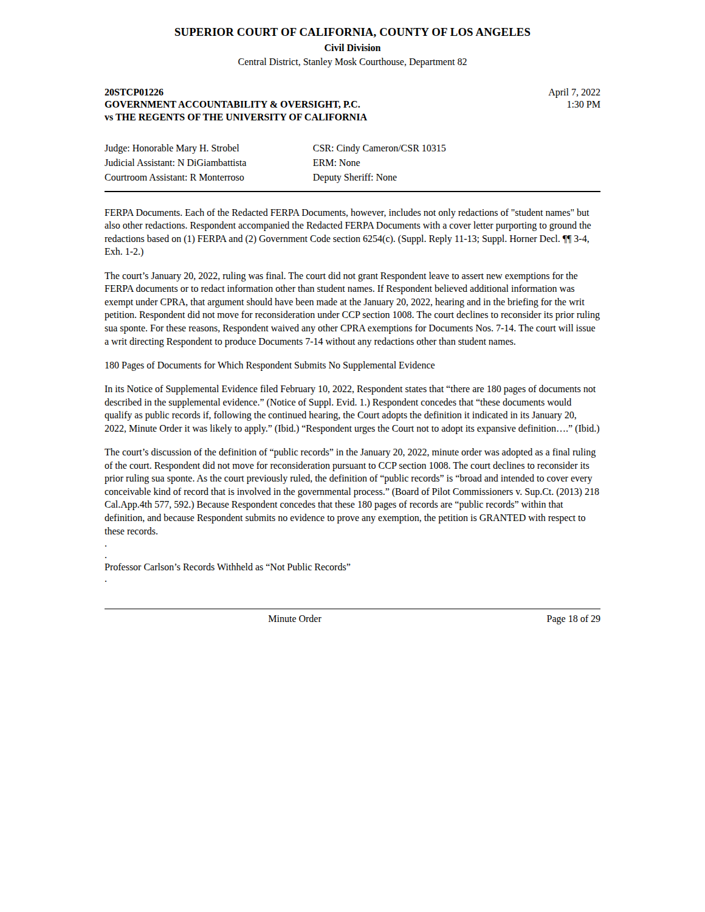SUPERIOR COURT OF CALIFORNIA, COUNTY OF LOS ANGELES
Civil Division
Central District, Stanley Mosk Courthouse, Department 82
20STCP01226
GOVERNMENT ACCOUNTABILITY & OVERSIGHT, P.C.
vs THE REGENTS OF THE UNIVERSITY OF CALIFORNIA
April 7, 2022
1:30 PM
| Judge: Honorable Mary H. Strobel | CSR: Cindy Cameron/CSR 10315 |
| Judicial Assistant: N DiGiambattista | ERM: None |
| Courtroom Assistant: R Monterroso | Deputy Sheriff: None |
FERPA Documents. Each of the Redacted FERPA Documents, however, includes not only redactions of "student names" but also other redactions. Respondent accompanied the Redacted FERPA Documents with a cover letter purporting to ground the redactions based on (1) FERPA and (2) Government Code section 6254(c). (Suppl. Reply 11-13; Suppl. Horner Decl. ¶¶ 3-4, Exh. 1-2.)
The court’s January 20, 2022, ruling was final. The court did not grant Respondent leave to assert new exemptions for the FERPA documents or to redact information other than student names. If Respondent believed additional information was exempt under CPRA, that argument should have been made at the January 20, 2022, hearing and in the briefing for the writ petition. Respondent did not move for reconsideration under CCP section 1008. The court declines to reconsider its prior ruling sua sponte. For these reasons, Respondent waived any other CPRA exemptions for Documents Nos. 7-14. The court will issue a writ directing Respondent to produce Documents 7-14 without any redactions other than student names.
180 Pages of Documents for Which Respondent Submits No Supplemental Evidence
In its Notice of Supplemental Evidence filed February 10, 2022, Respondent states that “there are 180 pages of documents not described in the supplemental evidence.” (Notice of Suppl. Evid. 1.) Respondent concedes that “these documents would qualify as public records if, following the continued hearing, the Court adopts the definition it indicated in its January 20, 2022, Minute Order it was likely to apply.” (Ibid.) “Respondent urges the Court not to adopt its expansive definition….” (Ibid.)
The court’s discussion of the definition of “public records” in the January 20, 2022, minute order was adopted as a final ruling of the court. Respondent did not move for reconsideration pursuant to CCP section 1008. The court declines to reconsider its prior ruling sua sponte. As the court previously ruled, the definition of “public records” is “broad and intended to cover every conceivable kind of record that is involved in the governmental process.” (Board of Pilot Commissioners v. Sup.Ct. (2013) 218 Cal.App.4th 577, 592.) Because Respondent concedes that these 180 pages of records are “public records” within that definition, and because Respondent submits no evidence to prove any exemption, the petition is GRANTED with respect to these records.
.
.
Professor Carlson’s Records Withheld as “Not Public Records”
.
Minute Order
Page 18 of 29